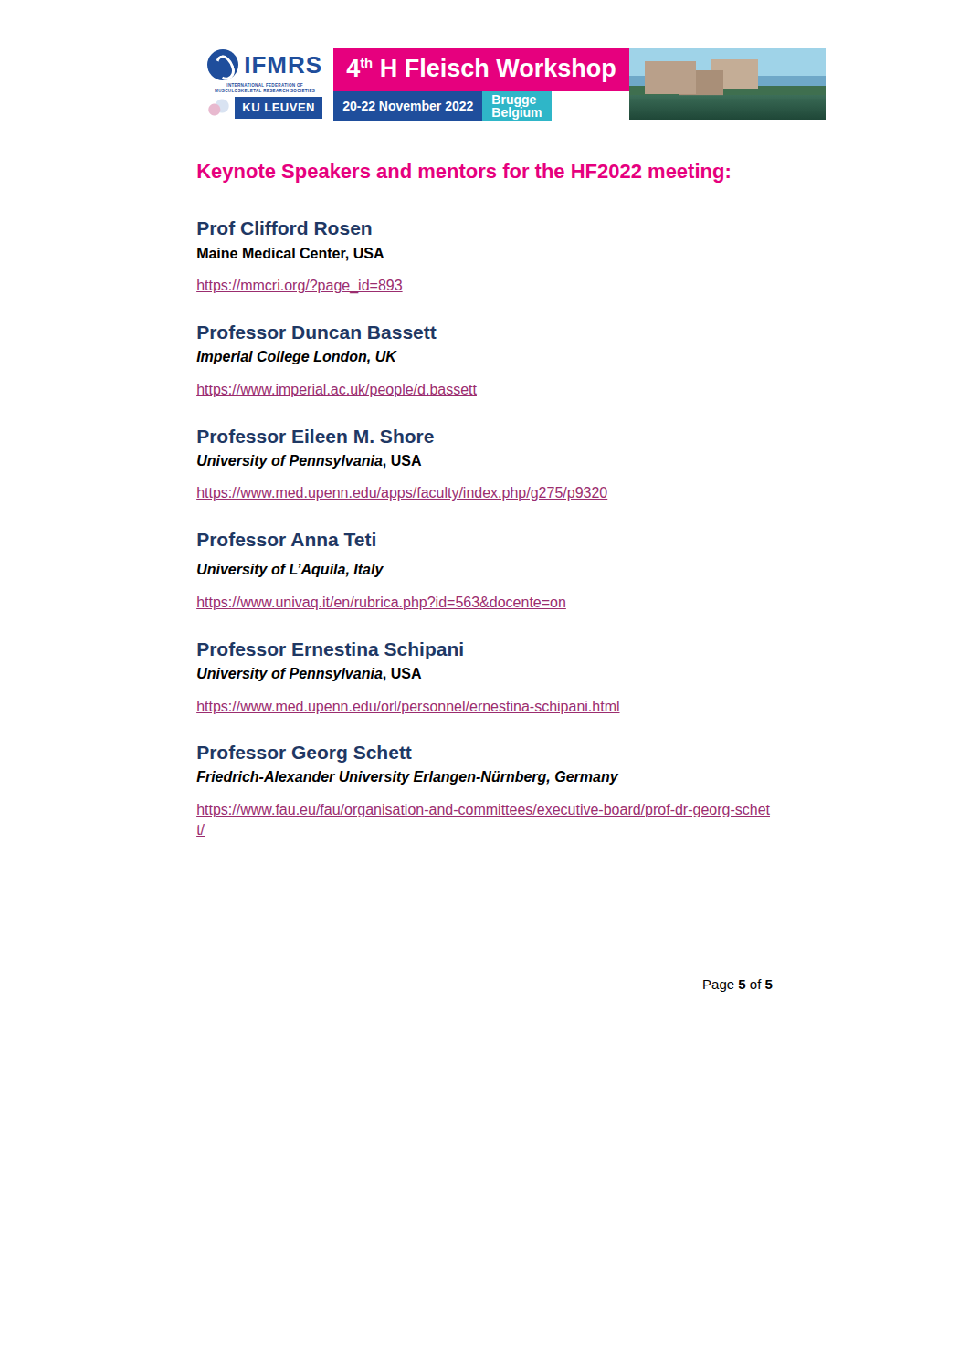IFMRS
International Federation of
Musculoskeletal Research Societies
KU LEUVEN
4th H Fleisch Workshop
20-22 November 2022
Brugge Belgium
Keynote Speakers and mentors for the HF2022 meeting:
Prof Clifford Rosen
Maine Medical Center, USA
https://mmcri.org/?page_id=893
Professor Duncan Bassett
Imperial College London, UK
https://www.imperial.ac.uk/people/d.bassett
Professor Eileen M. Shore
University of Pennsylvania, USA
https://www.med.upenn.edu/apps/faculty/index.php/g275/p9320
Professor Anna Teti
University of L’Aquila, Italy
https://www.univaq.it/en/rubrica.php?id=563&docente=on
Professor Ernestina Schipani
University of Pennsylvania, USA
https://www.med.upenn.edu/orl/personnel/ernestina-schipani.html
Professor Georg Schett
Friedrich-Alexander University Erlangen-Nürnberg, Germany
https://www.fau.eu/fau/organisation-and-committees/executive-board/prof-dr-georg-schett/
Page 5 of 5